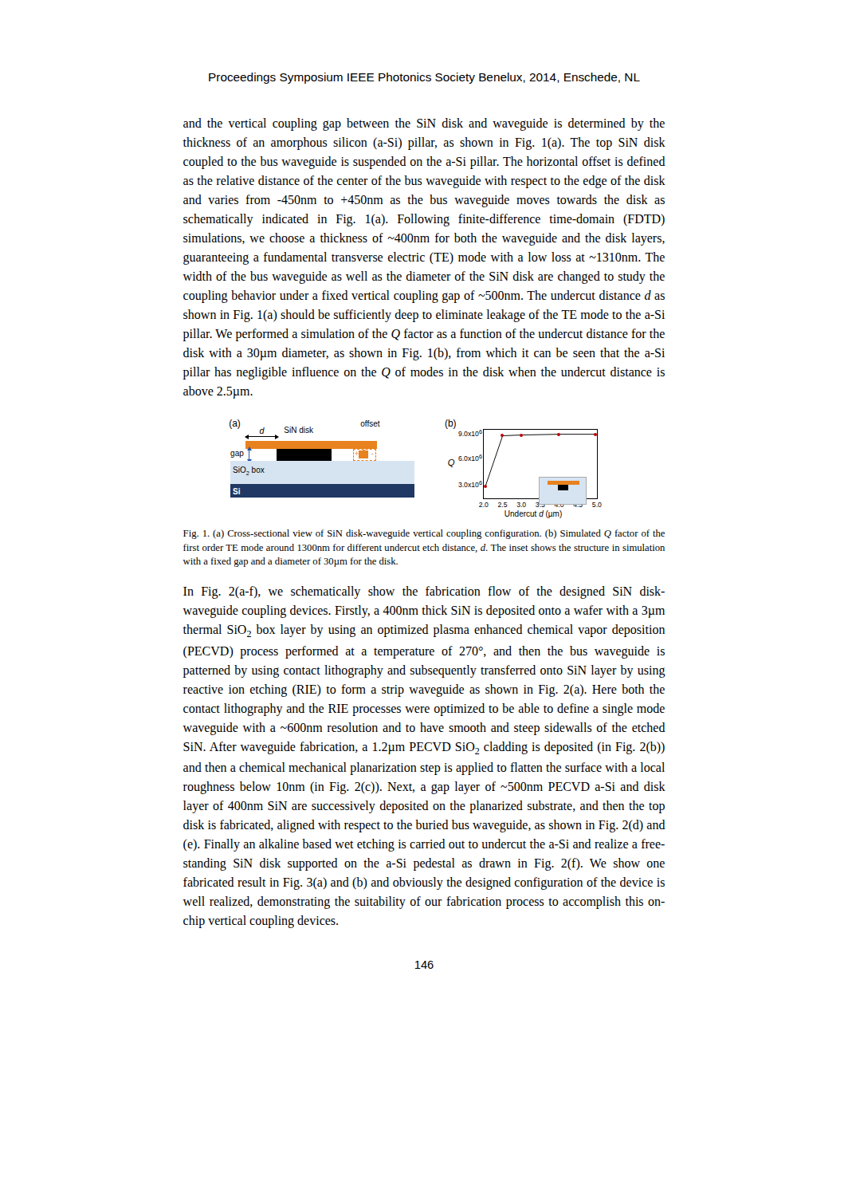Proceedings Symposium IEEE Photonics Society Benelux, 2014, Enschede, NL
and the vertical coupling gap between the SiN disk and waveguide is determined by the thickness of an amorphous silicon (a-Si) pillar, as shown in Fig. 1(a). The top SiN disk coupled to the bus waveguide is suspended on the a-Si pillar. The horizontal offset is defined as the relative distance of the center of the bus waveguide with respect to the edge of the disk and varies from -450nm to +450nm as the bus waveguide moves towards the disk as schematically indicated in Fig. 1(a). Following finite-difference time-domain (FDTD) simulations, we choose a thickness of ~400nm for both the waveguide and the disk layers, guaranteeing a fundamental transverse electric (TE) mode with a low loss at ~1310nm. The width of the bus waveguide as well as the diameter of the SiN disk are changed to study the coupling behavior under a fixed vertical coupling gap of ~500nm. The undercut distance d as shown in Fig. 1(a) should be sufficiently deep to eliminate leakage of the TE mode to the a-Si pillar. We performed a simulation of the Q factor as a function of the undercut distance for the disk with a 30µm diameter, as shown in Fig. 1(b), from which it can be seen that the a-Si pillar has negligible influence on the Q of modes in the disk when the undercut distance is above 2.5µm.
(a) d SiN disk offset gap a-Si pillar + 0 - SiN waveguide SiO2 box Si
(b) Q
9.0x106 6.0x106 3.0x106 2.0 2.5 3.0 3.5 4.0 4.5 5.0
Undercut d (µm)
Fig. 1. (a) Cross-sectional view of SiN disk-waveguide vertical coupling configuration. (b) Simulated Q factor of the first order TE mode around 1300nm for different undercut etch distance, d. The inset shows the structure in simulation with a fixed gap and a diameter of 30µm for the disk.
In Fig. 2(a-f), we schematically show the fabrication flow of the designed SiN disk-waveguide coupling devices. Firstly, a 400nm thick SiN is deposited onto a wafer with a 3µm thermal SiO2 box layer by using an optimized plasma enhanced chemical vapor deposition (PECVD) process performed at a temperature of 270°, and then the bus waveguide is patterned by using contact lithography and subsequently transferred onto SiN layer by using reactive ion etching (RIE) to form a strip waveguide as shown in Fig. 2(a). Here both the contact lithography and the RIE processes were optimized to be able to define a single mode waveguide with a ~600nm resolution and to have smooth and steep sidewalls of the etched SiN. After waveguide fabrication, a 1.2µm PECVD SiO2 cladding is deposited (in Fig. 2(b)) and then a chemical mechanical planarization step is applied to flatten the surface with a local roughness below 10nm (in Fig. 2(c)). Next, a gap layer of ~500nm PECVD a-Si and disk layer of 400nm SiN are successively deposited on the planarized substrate, and then the top disk is fabricated, aligned with respect to the buried bus waveguide, as shown in Fig. 2(d) and (e). Finally an alkaline based wet etching is carried out to undercut the a-Si and realize a free-standing SiN disk supported on the a-Si pedestal as drawn in Fig. 2(f). We show one fabricated result in Fig. 3(a) and (b) and obviously the designed configuration of the device is well realized, demonstrating the suitability of our fabrication process to accomplish this on-chip vertical coupling devices.
146